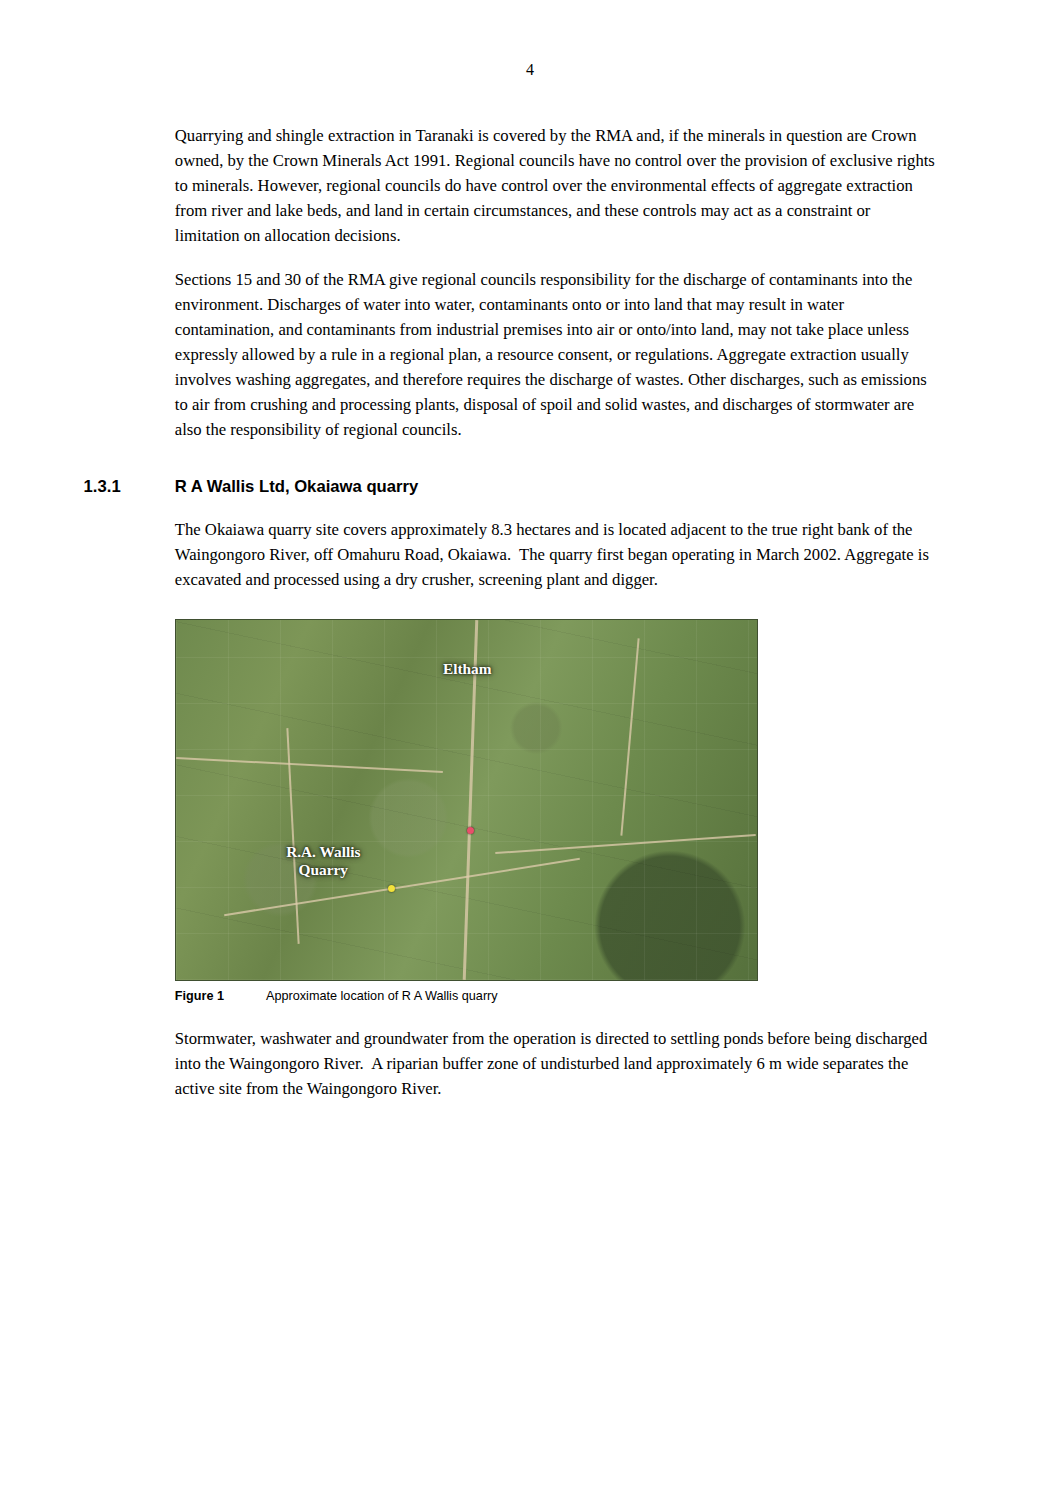4
Quarrying and shingle extraction in Taranaki is covered by the RMA and, if the minerals in question are Crown owned, by the Crown Minerals Act 1991. Regional councils have no control over the provision of exclusive rights to minerals. However, regional councils do have control over the environmental effects of aggregate extraction from river and lake beds, and land in certain circumstances, and these controls may act as a constraint or limitation on allocation decisions.
Sections 15 and 30 of the RMA give regional councils responsibility for the discharge of contaminants into the environment. Discharges of water into water, contaminants onto or into land that may result in water contamination, and contaminants from industrial premises into air or onto/into land, may not take place unless expressly allowed by a rule in a regional plan, a resource consent, or regulations. Aggregate extraction usually involves washing aggregates, and therefore requires the discharge of wastes. Other discharges, such as emissions to air from crushing and processing plants, disposal of spoil and solid wastes, and discharges of stormwater are also the responsibility of regional councils.
1.3.1 R A Wallis Ltd, Okaiawa quarry
The Okaiawa quarry site covers approximately 8.3 hectares and is located adjacent to the true right bank of the Waingongoro River, off Omahuru Road, Okaiawa. The quarry first began operating in March 2002. Aggregate is excavated and processed using a dry crusher, screening plant and digger.
Eltham
R.A. Wallis
Quarry
Figure 1 Approximate location of R A Wallis quarry
Stormwater, washwater and groundwater from the operation is directed to settling ponds before being discharged into the Waingongoro River. A riparian buffer zone of undisturbed land approximately 6 m wide separates the active site from the Waingongoro River.